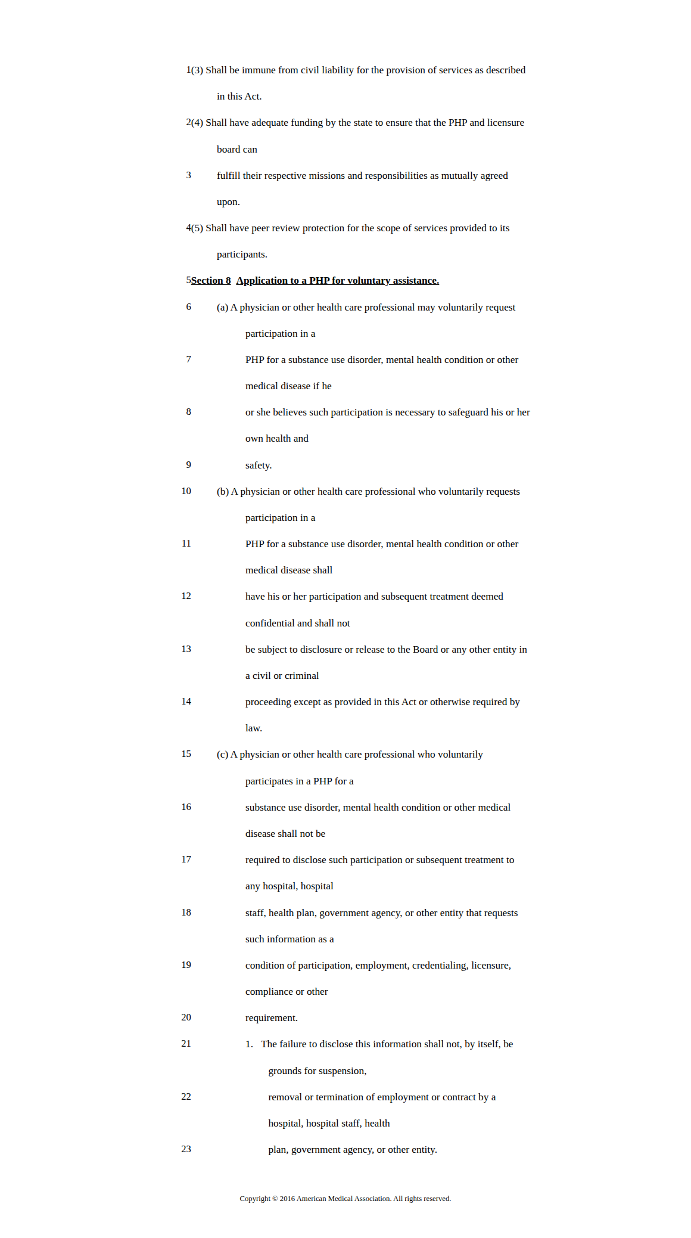| 1 | (3) Shall be immune from civil liability for the provision of services as described in this Act. |
| 2 | (4) Shall have adequate funding by the state to ensure that the PHP and licensure board can |
| 3 | fulfill their respective missions and responsibilities as mutually agreed upon. |
| 4 | (5) Shall have peer review protection for the scope of services provided to its participants. |
| 5 | Section 8 Application to a PHP for voluntary assistance. |
| 6 | (a) A physician or other health care professional may voluntarily request participation in a |
| 7 | PHP for a substance use disorder, mental health condition or other medical disease if he |
| 8 | or she believes such participation is necessary to safeguard his or her own health and |
| 9 | safety. |
| 10 | (b) A physician or other health care professional who voluntarily requests participation in a |
| 11 | PHP for a substance use disorder, mental health condition or other medical disease shall |
| 12 | have his or her participation and subsequent treatment deemed confidential and shall not |
| 13 | be subject to disclosure or release to the Board or any other entity in a civil or criminal |
| 14 | proceeding except as provided in this Act or otherwise required by law. |
| 15 | (c) A physician or other health care professional who voluntarily participates in a PHP for a |
| 16 | substance use disorder, mental health condition or other medical disease shall not be |
| 17 | required to disclose such participation or subsequent treatment to any hospital, hospital |
| 18 | staff, health plan, government agency, or other entity that requests such information as a |
| 19 | condition of participation, employment, credentialing, licensure, compliance or other |
| 20 | requirement. |
| 21 | 1. The failure to disclose this information shall not, by itself, be grounds for suspension, |
| 22 | removal or termination of employment or contract by a hospital, hospital staff, health |
| 23 | plan, government agency, or other entity. |
Copyright © 2016 American Medical Association. All rights reserved.